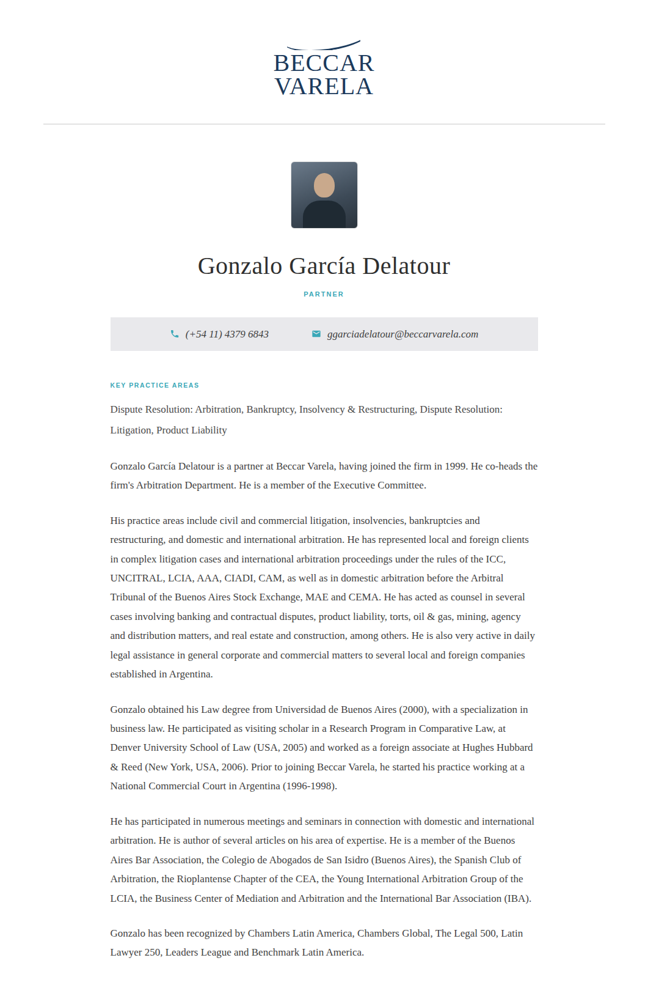BECCAR VARELA
Gonzalo García Delatour
PARTNER
(+54 11) 4379 6843
ggarciadelatour@beccarvarela.com
KEY PRACTICE AREAS
Dispute Resolution: Arbitration, Bankruptcy, Insolvency & Restructuring, Dispute Resolution: Litigation, Product Liability
Gonzalo García Delatour is a partner at Beccar Varela, having joined the firm in 1999. He co-heads the firm's Arbitration Department. He is a member of the Executive Committee.
His practice areas include civil and commercial litigation, insolvencies, bankruptcies and restructuring, and domestic and international arbitration. He has represented local and foreign clients in complex litigation cases and international arbitration proceedings under the rules of the ICC, UNCITRAL, LCIA, AAA, CIADI, CAM, as well as in domestic arbitration before the Arbitral Tribunal of the Buenos Aires Stock Exchange, MAE and CEMA. He has acted as counsel in several cases involving banking and contractual disputes, product liability, torts, oil & gas, mining, agency and distribution matters, and real estate and construction, among others. He is also very active in daily legal assistance in general corporate and commercial matters to several local and foreign companies established in Argentina.
Gonzalo obtained his Law degree from Universidad de Buenos Aires (2000), with a specialization in business law. He participated as visiting scholar in a Research Program in Comparative Law, at Denver University School of Law (USA, 2005) and worked as a foreign associate at Hughes Hubbard & Reed (New York, USA, 2006). Prior to joining Beccar Varela, he started his practice working at a National Commercial Court in Argentina (1996-1998).
He has participated in numerous meetings and seminars in connection with domestic and international arbitration. He is author of several articles on his area of expertise. He is a member of the Buenos Aires Bar Association, the Colegio de Abogados de San Isidro (Buenos Aires), the Spanish Club of Arbitration, the Rioplantense Chapter of the CEA, the Young International Arbitration Group of the LCIA, the Business Center of Mediation and Arbitration and the International Bar Association (IBA).
Gonzalo has been recognized by Chambers Latin America, Chambers Global, The Legal 500, Latin Lawyer 250, Leaders League and Benchmark Latin America.